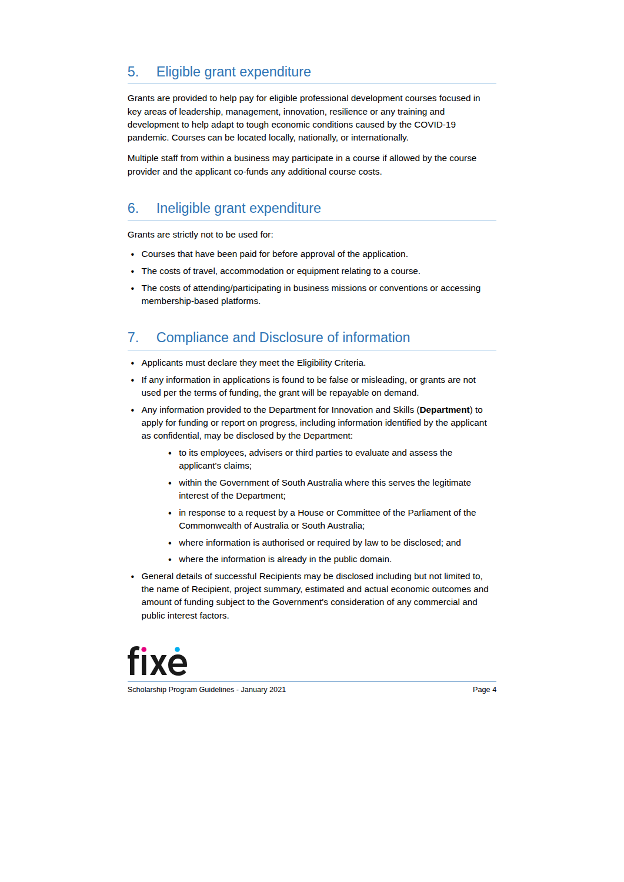5. Eligible grant expenditure
Grants are provided to help pay for eligible professional development courses focused in key areas of leadership, management, innovation, resilience or any training and development to help adapt to tough economic conditions caused by the COVID-19 pandemic. Courses can be located locally, nationally, or internationally.
Multiple staff from within a business may participate in a course if allowed by the course provider and the applicant co-funds any additional course costs.
6. Ineligible grant expenditure
Grants are strictly not to be used for:
Courses that have been paid for before approval of the application.
The costs of travel, accommodation or equipment relating to a course.
The costs of attending/participating in business missions or conventions or accessing membership-based platforms.
7. Compliance and Disclosure of information
Applicants must declare they meet the Eligibility Criteria.
If any information in applications is found to be false or misleading, or grants are not used per the terms of funding, the grant will be repayable on demand.
Any information provided to the Department for Innovation and Skills (Department) to apply for funding or report on progress, including information identified by the applicant as confidential, may be disclosed by the Department:
to its employees, advisers or third parties to evaluate and assess the applicant's claims;
within the Government of South Australia where this serves the legitimate interest of the Department;
in response to a request by a House or Committee of the Parliament of the Commonwealth of Australia or South Australia;
where information is authorised or required by law to be disclosed; and
where the information is already in the public domain.
General details of successful Recipients may be disclosed including but not limited to, the name of Recipient, project summary, estimated and actual economic outcomes and amount of funding subject to the Government's consideration of any commercial and public interest factors.
Scholarship Program Guidelines - January 2021 Page 4